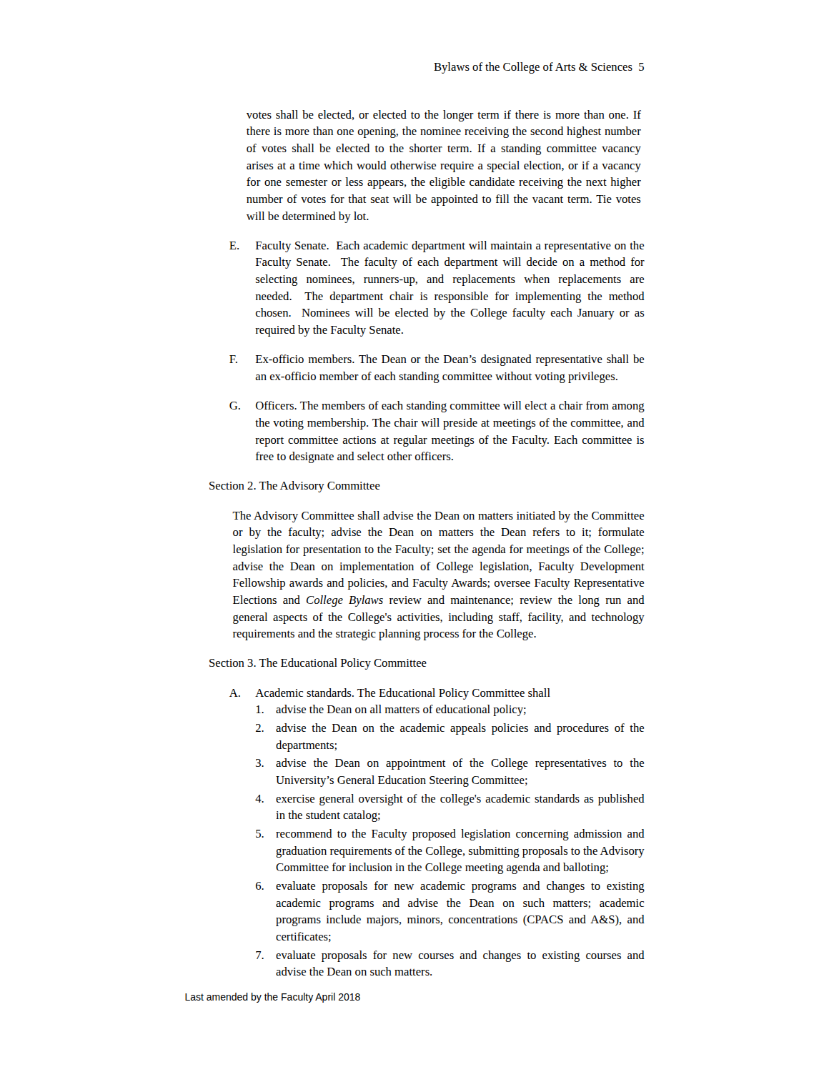Bylaws of the College of Arts & Sciences 5
votes shall be elected, or elected to the longer term if there is more than one. If there is more than one opening, the nominee receiving the second highest number of votes shall be elected to the shorter term. If a standing committee vacancy arises at a time which would otherwise require a special election, or if a vacancy for one semester or less appears, the eligible candidate receiving the next higher number of votes for that seat will be appointed to fill the vacant term. Tie votes will be determined by lot.
E.
Faculty Senate. Each academic department will maintain a representative on the Faculty Senate. The faculty of each department will decide on a method for selecting nominees, runners-up, and replacements when replacements are needed. The department chair is responsible for implementing the method chosen. Nominees will be elected by the College faculty each January or as required by the Faculty Senate.
F.
Ex-officio members. The Dean or the Dean’s designated representative shall be an ex-officio member of each standing committee without voting privileges.
G.
Officers. The members of each standing committee will elect a chair from among the voting membership. The chair will preside at meetings of the committee, and report committee actions at regular meetings of the Faculty. Each committee is free to designate and select other officers.
Section 2. The Advisory Committee
The Advisory Committee shall advise the Dean on matters initiated by the Committee or by the faculty; advise the Dean on matters the Dean refers to it; formulate legislation for presentation to the Faculty; set the agenda for meetings of the College; advise the Dean on implementation of College legislation, Faculty Development Fellowship awards and policies, and Faculty Awards; oversee Faculty Representative Elections and College Bylaws review and maintenance; review the long run and general aspects of the College's activities, including staff, facility, and technology requirements and the strategic planning process for the College.
Section 3. The Educational Policy Committee
A.
Academic standards. The Educational Policy Committee shall
1. advise the Dean on all matters of educational policy;
2. advise the Dean on the academic appeals policies and procedures of the departments;
3. advise the Dean on appointment of the College representatives to the University’s General Education Steering Committee;
4. exercise general oversight of the college's academic standards as published in the student catalog;
5. recommend to the Faculty proposed legislation concerning admission and graduation requirements of the College, submitting proposals to the Advisory Committee for inclusion in the College meeting agenda and balloting;
6. evaluate proposals for new academic programs and changes to existing academic programs and advise the Dean on such matters; academic programs include majors, minors, concentrations (CPACS and A&S), and certificates;
7. evaluate proposals for new courses and changes to existing courses and advise the Dean on such matters.
Last amended by the Faculty April 2018